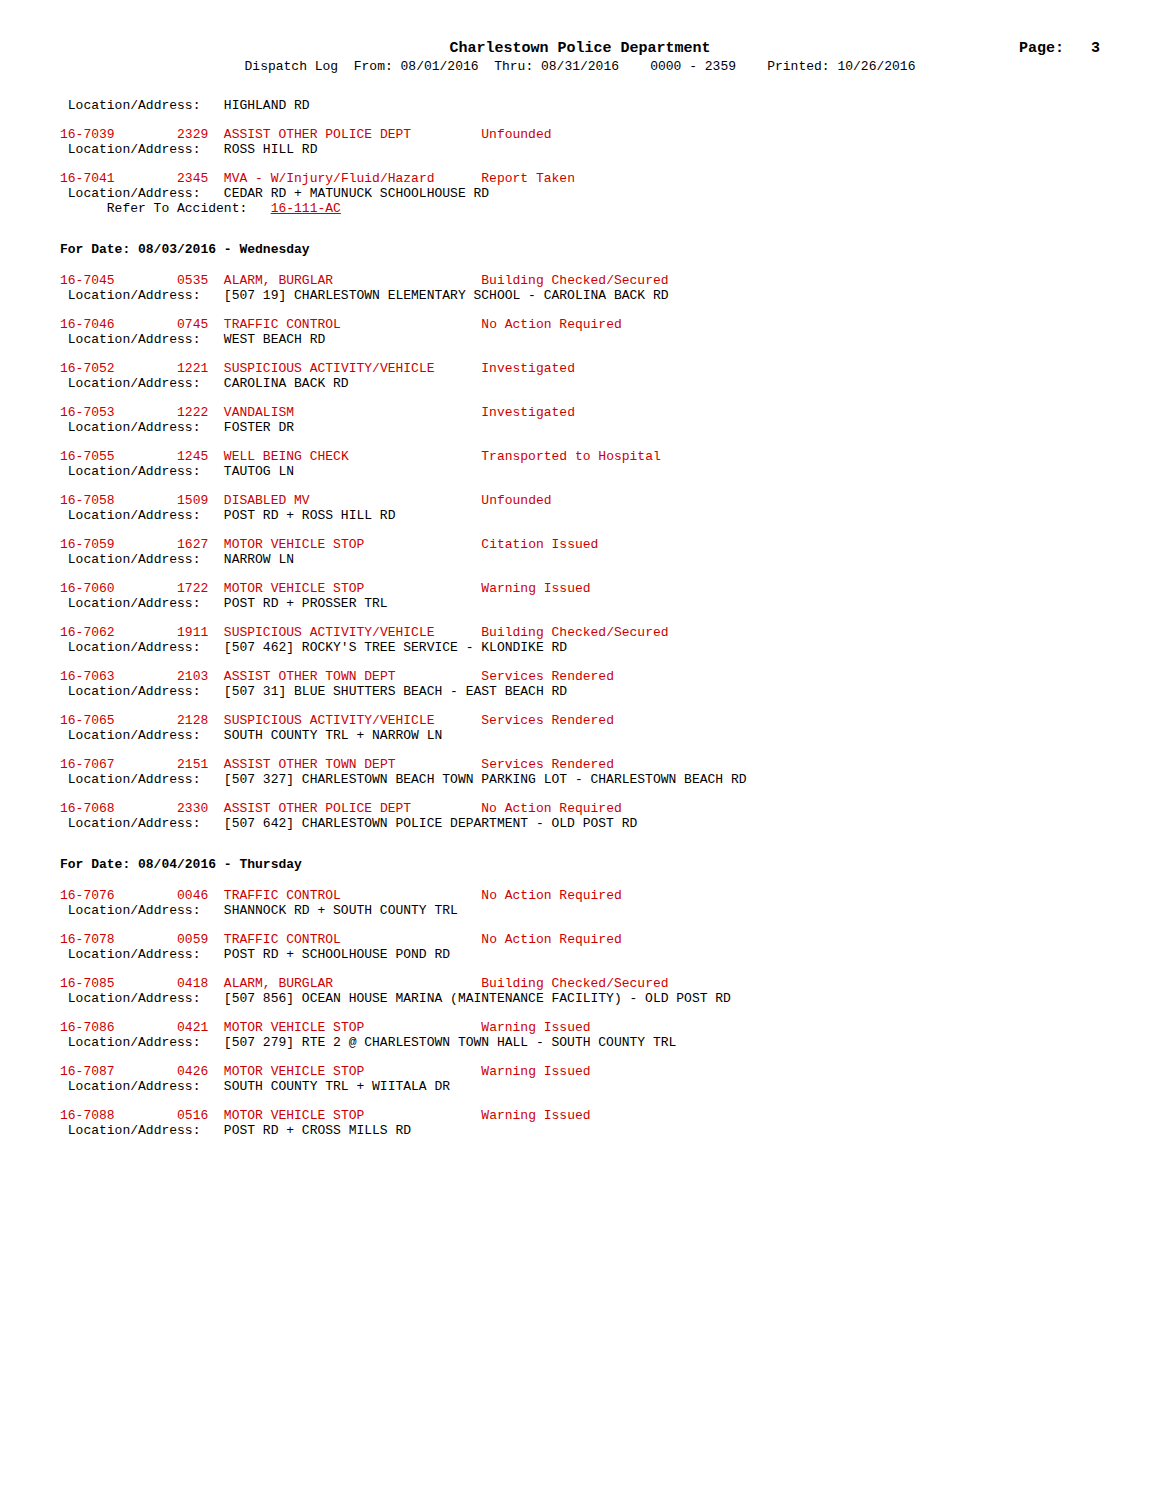Charlestown Police Department Page: 3
Dispatch Log From: 08/01/2016 Thru: 08/31/2016 0000 - 2359 Printed: 10/26/2016
Location/Address: HIGHLAND RD
16-7039 2329 ASSIST OTHER POLICE DEPT Unfounded
Location/Address: ROSS HILL RD
16-7041 2345 MVA - W/Injury/Fluid/Hazard Report Taken
Location/Address: CEDAR RD + MATUNUCK SCHOOLHOUSE RD
Refer To Accident: 16-111-AC
For Date: 08/03/2016 - Wednesday
16-7045 0535 ALARM, BURGLAR Building Checked/Secured
Location/Address: [507 19] CHARLESTOWN ELEMENTARY SCHOOL - CAROLINA BACK RD
16-7046 0745 TRAFFIC CONTROL No Action Required
Location/Address: WEST BEACH RD
16-7052 1221 SUSPICIOUS ACTIVITY/VEHICLE Investigated
Location/Address: CAROLINA BACK RD
16-7053 1222 VANDALISM Investigated
Location/Address: FOSTER DR
16-7055 1245 WELL BEING CHECK Transported to Hospital
Location/Address: TAUTOG LN
16-7058 1509 DISABLED MV Unfounded
Location/Address: POST RD + ROSS HILL RD
16-7059 1627 MOTOR VEHICLE STOP Citation Issued
Location/Address: NARROW LN
16-7060 1722 MOTOR VEHICLE STOP Warning Issued
Location/Address: POST RD + PROSSER TRL
16-7062 1911 SUSPICIOUS ACTIVITY/VEHICLE Building Checked/Secured
Location/Address: [507 462] ROCKY'S TREE SERVICE - KLONDIKE RD
16-7063 2103 ASSIST OTHER TOWN DEPT Services Rendered
Location/Address: [507 31] BLUE SHUTTERS BEACH - EAST BEACH RD
16-7065 2128 SUSPICIOUS ACTIVITY/VEHICLE Services Rendered
Location/Address: SOUTH COUNTY TRL + NARROW LN
16-7067 2151 ASSIST OTHER TOWN DEPT Services Rendered
Location/Address: [507 327] CHARLESTOWN BEACH TOWN PARKING LOT - CHARLESTOWN BEACH RD
16-7068 2330 ASSIST OTHER POLICE DEPT No Action Required
Location/Address: [507 642] CHARLESTOWN POLICE DEPARTMENT - OLD POST RD
For Date: 08/04/2016 - Thursday
16-7076 0046 TRAFFIC CONTROL No Action Required
Location/Address: SHANNOCK RD + SOUTH COUNTY TRL
16-7078 0059 TRAFFIC CONTROL No Action Required
Location/Address: POST RD + SCHOOLHOUSE POND RD
16-7085 0418 ALARM, BURGLAR Building Checked/Secured
Location/Address: [507 856] OCEAN HOUSE MARINA (MAINTENANCE FACILITY) - OLD POST RD
16-7086 0421 MOTOR VEHICLE STOP Warning Issued
Location/Address: [507 279] RTE 2 @ CHARLESTOWN TOWN HALL - SOUTH COUNTY TRL
16-7087 0426 MOTOR VEHICLE STOP Warning Issued
Location/Address: SOUTH COUNTY TRL + WIITALA DR
16-7088 0516 MOTOR VEHICLE STOP Warning Issued
Location/Address: POST RD + CROSS MILLS RD